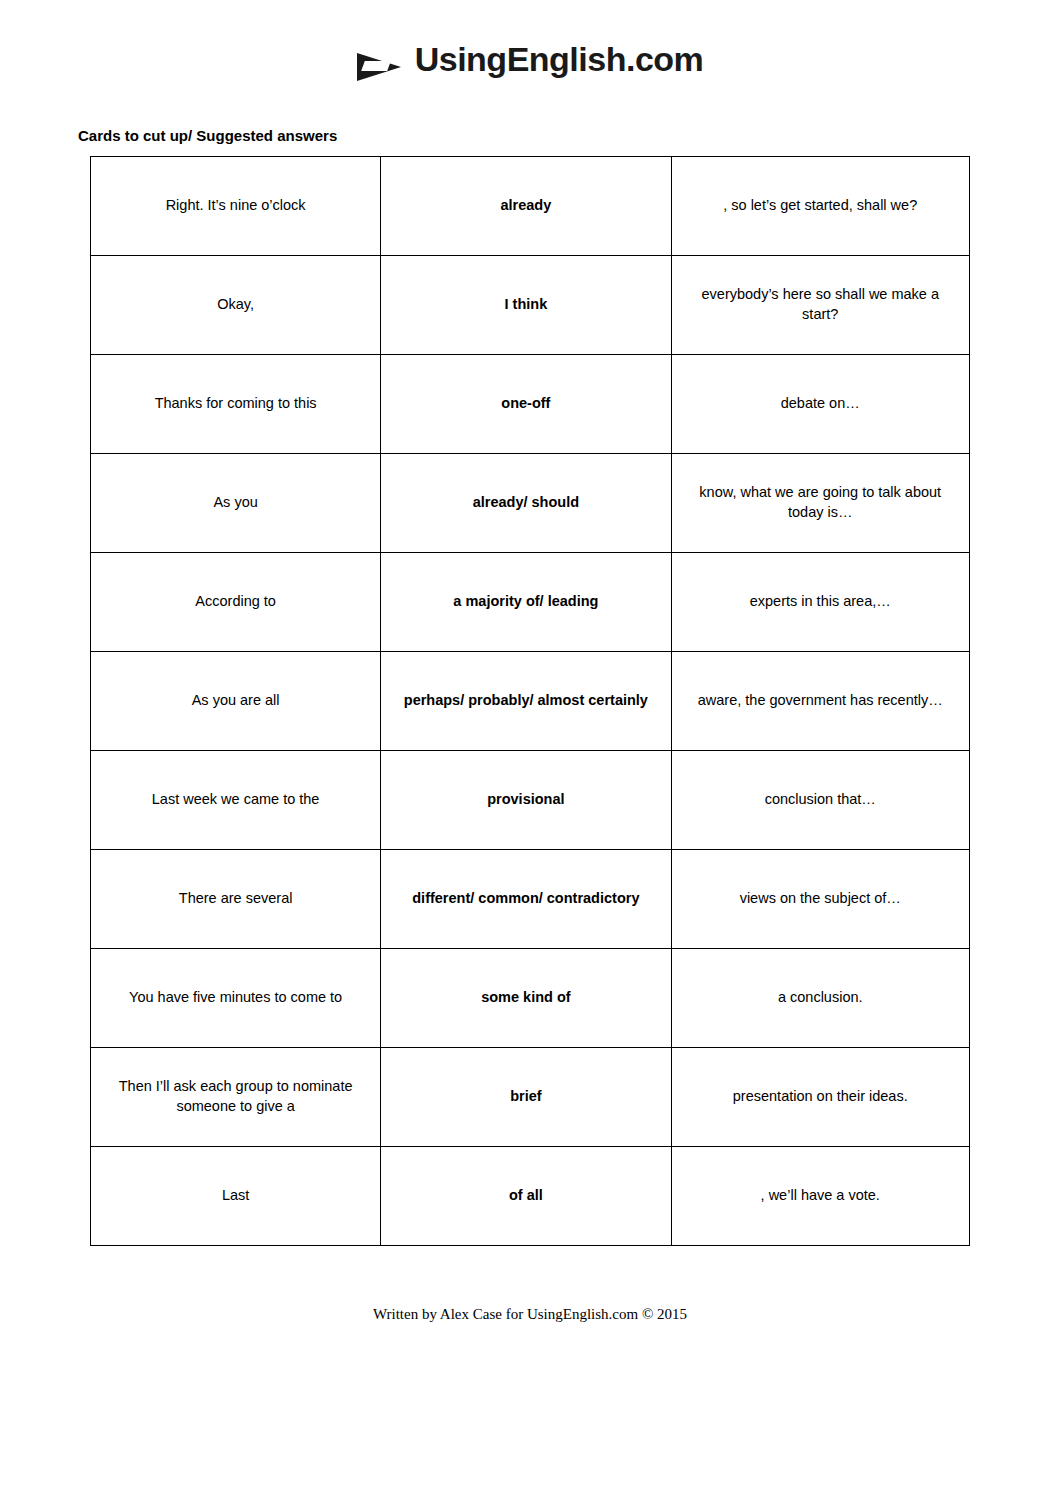Using English.com
Cards to cut up/ Suggested answers
| Right. It’s nine o’clock | already | , so let’s get started, shall we? |
| Okay, | I think | everybody’s here so shall we make a start? |
| Thanks for coming to this | one-off | debate on… |
| As you | already/ should | know, what we are going to talk about today is… |
| According to | a majority of/ leading | experts in this area,… |
| As you are all | perhaps/ probably/ almost certainly | aware, the government has recently… |
| Last week we came to the | provisional | conclusion that… |
| There are several | different/ common/ contradictory | views on the subject of… |
| You have five minutes to come to | some kind of | a conclusion. |
| Then I’ll ask each group to nominate someone to give a | brief | presentation on their ideas. |
| Last | of all | , we’ll have a vote. |
Written by Alex Case for UsingEnglish.com © 2015